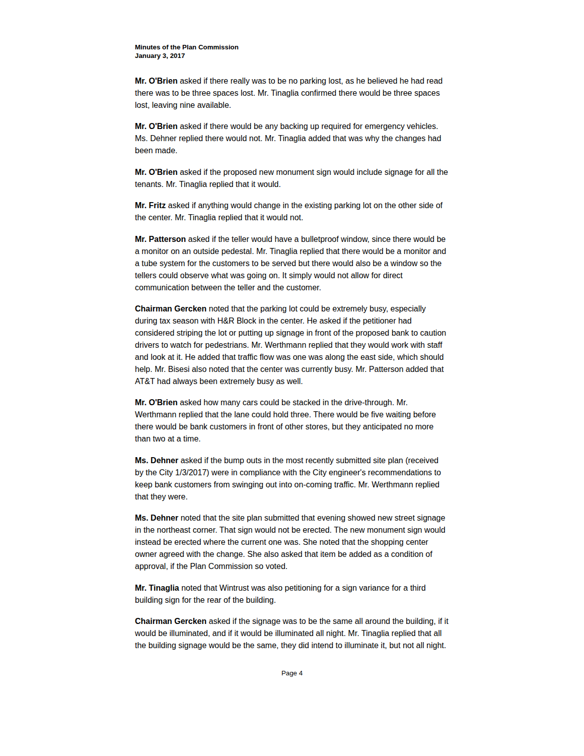Minutes of the Plan Commission
January 3, 2017
Mr. O'Brien asked if there really was to be no parking lost, as he believed he had read there was to be three spaces lost. Mr. Tinaglia confirmed there would be three spaces lost, leaving nine available.
Mr. O'Brien asked if there would be any backing up required for emergency vehicles. Ms. Dehner replied there would not. Mr. Tinaglia added that was why the changes had been made.
Mr. O'Brien asked if the proposed new monument sign would include signage for all the tenants. Mr. Tinaglia replied that it would.
Mr. Fritz asked if anything would change in the existing parking lot on the other side of the center. Mr. Tinaglia replied that it would not.
Mr. Patterson asked if the teller would have a bulletproof window, since there would be a monitor on an outside pedestal. Mr. Tinaglia replied that there would be a monitor and a tube system for the customers to be served but there would also be a window so the tellers could observe what was going on. It simply would not allow for direct communication between the teller and the customer.
Chairman Gercken noted that the parking lot could be extremely busy, especially during tax season with H&R Block in the center. He asked if the petitioner had considered striping the lot or putting up signage in front of the proposed bank to caution drivers to watch for pedestrians. Mr. Werthmann replied that they would work with staff and look at it. He added that traffic flow was one was along the east side, which should help. Mr. Bisesi also noted that the center was currently busy. Mr. Patterson added that AT&T had always been extremely busy as well.
Mr. O'Brien asked how many cars could be stacked in the drive-through. Mr. Werthmann replied that the lane could hold three. There would be five waiting before there would be bank customers in front of other stores, but they anticipated no more than two at a time.
Ms. Dehner asked if the bump outs in the most recently submitted site plan (received by the City 1/3/2017) were in compliance with the City engineer's recommendations to keep bank customers from swinging out into on-coming traffic. Mr. Werthmann replied that they were.
Ms. Dehner noted that the site plan submitted that evening showed new street signage in the northeast corner. That sign would not be erected. The new monument sign would instead be erected where the current one was. She noted that the shopping center owner agreed with the change. She also asked that item be added as a condition of approval, if the Plan Commission so voted.
Mr. Tinaglia noted that Wintrust was also petitioning for a sign variance for a third building sign for the rear of the building.
Chairman Gercken asked if the signage was to be the same all around the building, if it would be illuminated, and if it would be illuminated all night. Mr. Tinaglia replied that all the building signage would be the same, they did intend to illuminate it, but not all night.
Page 4